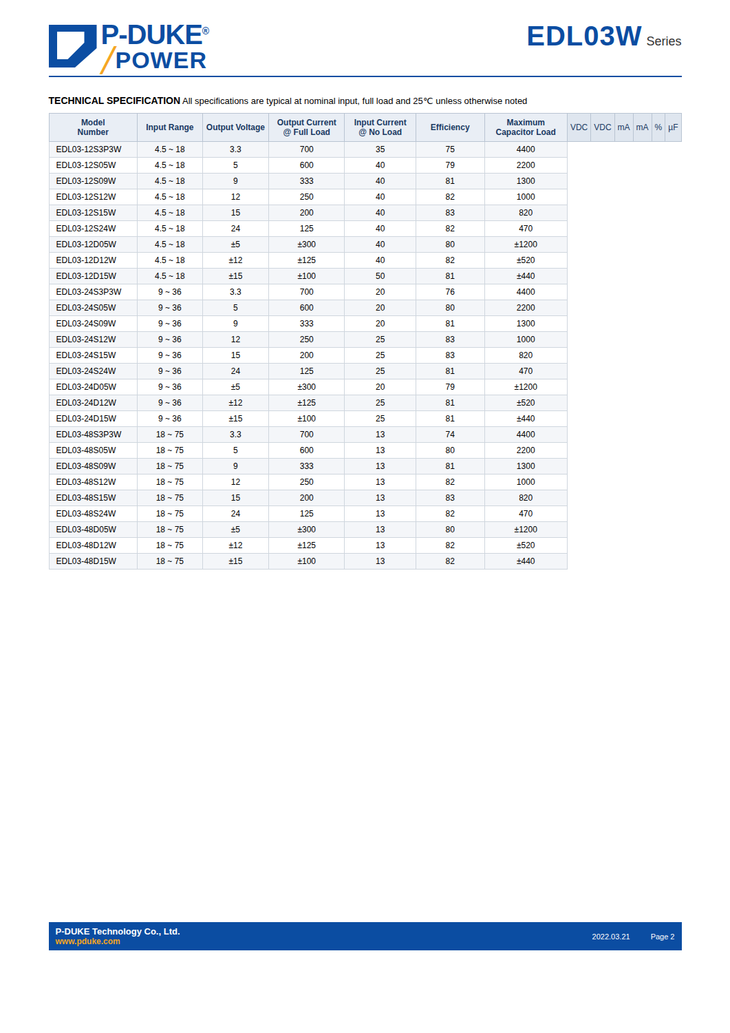P-DUKE®
╱POWER
EDL03W Series
TECHNICAL SPECIFICATION All specifications are typical at nominal input, full load and 25℃ unless otherwise noted
| Model Number | Input Range | Output Voltage | Output Current @ Full Load | Input Current @ No Load | Efficiency | Maximum Capacitor Load |
| --- | --- | --- | --- | --- | --- | --- |
| VDC | VDC | mA | mA | % | µF |
| EDL03-12S3P3W | 4.5 ~ 18 | 3.3 | 700 | 35 | 75 | 4400 |
| EDL03-12S05W | 4.5 ~ 18 | 5 | 600 | 40 | 79 | 2200 |
| EDL03-12S09W | 4.5 ~ 18 | 9 | 333 | 40 | 81 | 1300 |
| EDL03-12S12W | 4.5 ~ 18 | 12 | 250 | 40 | 82 | 1000 |
| EDL03-12S15W | 4.5 ~ 18 | 15 | 200 | 40 | 83 | 820 |
| EDL03-12S24W | 4.5 ~ 18 | 24 | 125 | 40 | 82 | 470 |
| EDL03-12D05W | 4.5 ~ 18 | ±5 | ±300 | 40 | 80 | ±1200 |
| EDL03-12D12W | 4.5 ~ 18 | ±12 | ±125 | 40 | 82 | ±520 |
| EDL03-12D15W | 4.5 ~ 18 | ±15 | ±100 | 50 | 81 | ±440 |
| EDL03-24S3P3W | 9 ~ 36 | 3.3 | 700 | 20 | 76 | 4400 |
| EDL03-24S05W | 9 ~ 36 | 5 | 600 | 20 | 80 | 2200 |
| EDL03-24S09W | 9 ~ 36 | 9 | 333 | 20 | 81 | 1300 |
| EDL03-24S12W | 9 ~ 36 | 12 | 250 | 25 | 83 | 1000 |
| EDL03-24S15W | 9 ~ 36 | 15 | 200 | 25 | 83 | 820 |
| EDL03-24S24W | 9 ~ 36 | 24 | 125 | 25 | 81 | 470 |
| EDL03-24D05W | 9 ~ 36 | ±5 | ±300 | 20 | 79 | ±1200 |
| EDL03-24D12W | 9 ~ 36 | ±12 | ±125 | 25 | 81 | ±520 |
| EDL03-24D15W | 9 ~ 36 | ±15 | ±100 | 25 | 81 | ±440 |
| EDL03-48S3P3W | 18 ~ 75 | 3.3 | 700 | 13 | 74 | 4400 |
| EDL03-48S05W | 18 ~ 75 | 5 | 600 | 13 | 80 | 2200 |
| EDL03-48S09W | 18 ~ 75 | 9 | 333 | 13 | 81 | 1300 |
| EDL03-48S12W | 18 ~ 75 | 12 | 250 | 13 | 82 | 1000 |
| EDL03-48S15W | 18 ~ 75 | 15 | 200 | 13 | 83 | 820 |
| EDL03-48S24W | 18 ~ 75 | 24 | 125 | 13 | 82 | 470 |
| EDL03-48D05W | 18 ~ 75 | ±5 | ±300 | 13 | 80 | ±1200 |
| EDL03-48D12W | 18 ~ 75 | ±12 | ±125 | 13 | 82 | ±520 |
| EDL03-48D15W | 18 ~ 75 | ±15 | ±100 | 13 | 82 | ±440 |
P-DUKE Technology Co., Ltd.
www.pduke.com
2022.03.21 Page 2